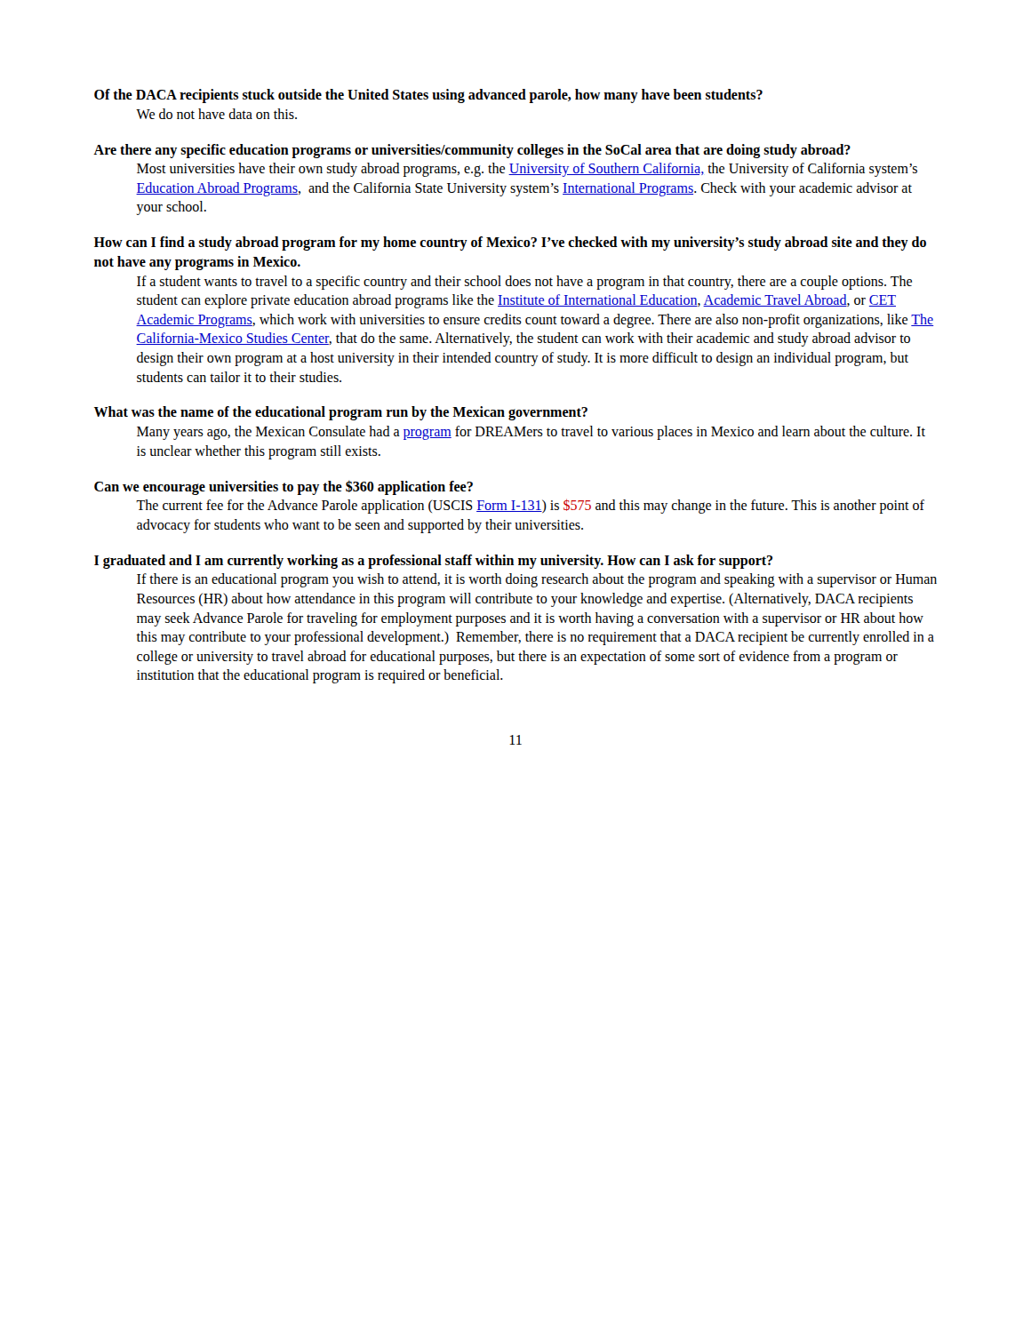Of the DACA recipients stuck outside the United States using advanced parole, how many have been students?
We do not have data on this.
Are there any specific education programs or universities/community colleges in the SoCal area that are doing study abroad?
Most universities have their own study abroad programs, e.g. the University of Southern California, the University of California system’s Education Abroad Programs, and the California State University system’s International Programs. Check with your academic advisor at your school.
How can I find a study abroad program for my home country of Mexico? I’ve checked with my university’s study abroad site and they do not have any programs in Mexico.
If a student wants to travel to a specific country and their school does not have a program in that country, there are a couple options. The student can explore private education abroad programs like the Institute of International Education, Academic Travel Abroad, or CET Academic Programs, which work with universities to ensure credits count toward a degree. There are also non-profit organizations, like The California-Mexico Studies Center, that do the same. Alternatively, the student can work with their academic and study abroad advisor to design their own program at a host university in their intended country of study. It is more difficult to design an individual program, but students can tailor it to their studies.
What was the name of the educational program run by the Mexican government?
Many years ago, the Mexican Consulate had a program for DREAMers to travel to various places in Mexico and learn about the culture. It is unclear whether this program still exists.
Can we encourage universities to pay the $360 application fee?
The current fee for the Advance Parole application (USCIS Form I-131) is $575 and this may change in the future. This is another point of advocacy for students who want to be seen and supported by their universities.
I graduated and I am currently working as a professional staff within my university. How can I ask for support?
If there is an educational program you wish to attend, it is worth doing research about the program and speaking with a supervisor or Human Resources (HR) about how attendance in this program will contribute to your knowledge and expertise. (Alternatively, DACA recipients may seek Advance Parole for traveling for employment purposes and it is worth having a conversation with a supervisor or HR about how this may contribute to your professional development.) Remember, there is no requirement that a DACA recipient be currently enrolled in a college or university to travel abroad for educational purposes, but there is an expectation of some sort of evidence from a program or institution that the educational program is required or beneficial.
11